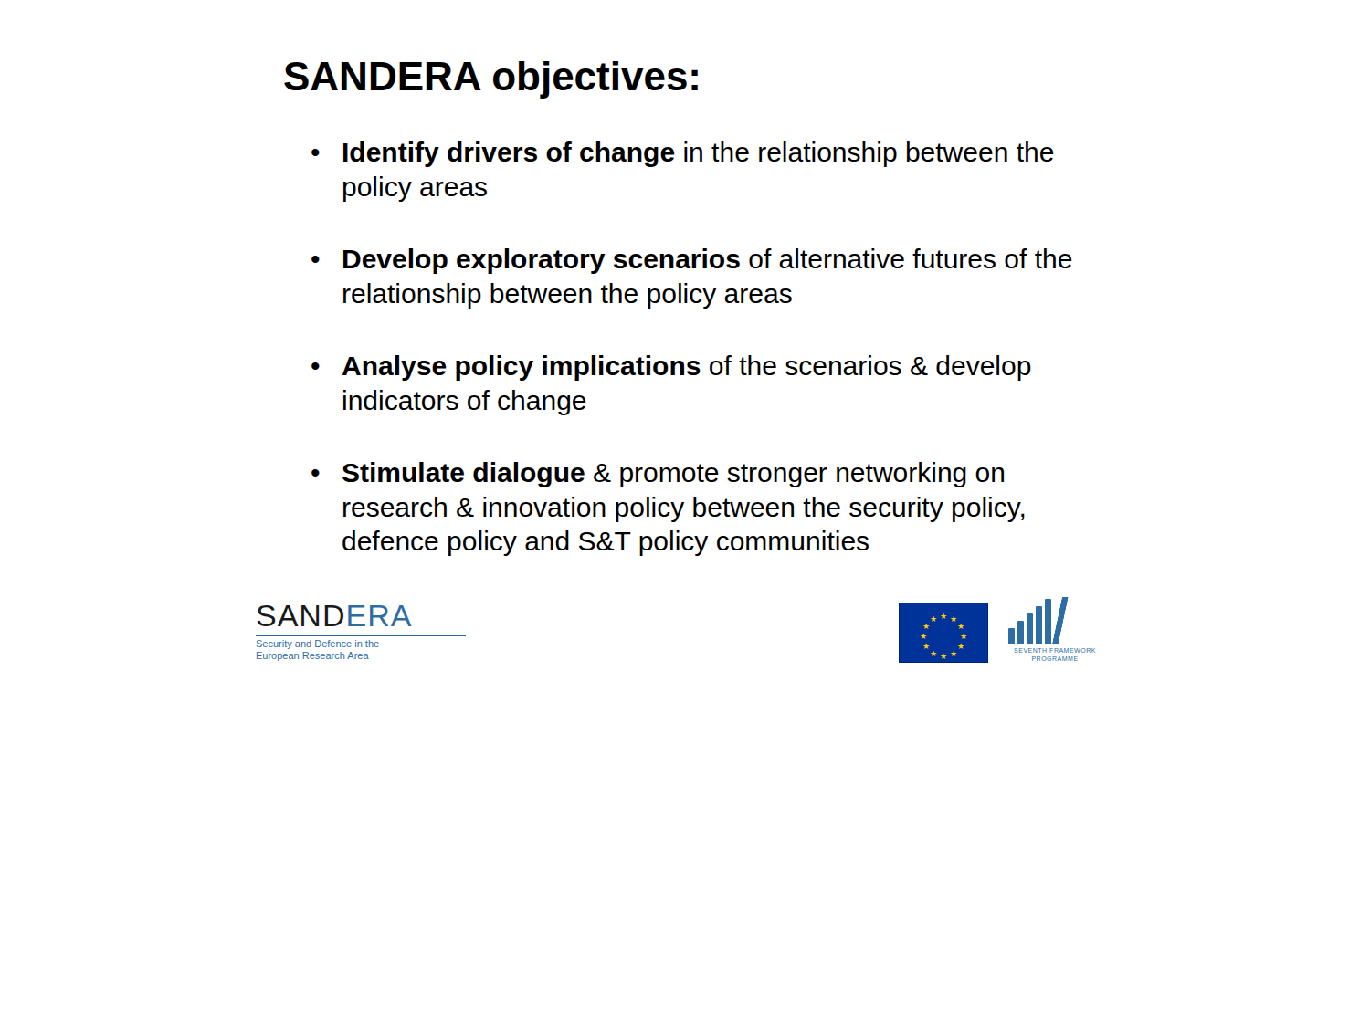SANDERA objectives:
Identify drivers of change in the relationship between the policy areas
Develop exploratory scenarios of alternative futures of the relationship between the policy areas
Analyse policy implications of the scenarios & develop indicators of change
Stimulate dialogue & promote stronger networking on research & innovation policy between the security policy, defence policy and S&T policy communities
SANDERA
Security and Defence in the
European Research Area
★ ★ ★ ★ ★ ★ ★ ★ ★ ★ ★ ★
SEVENTH FRAMEWORK
PROGRAMME